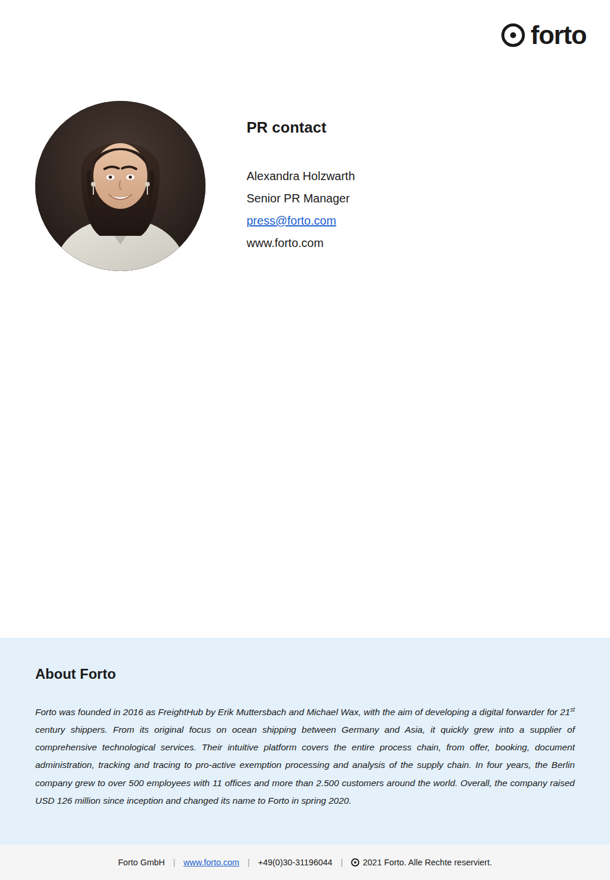forto
PR contact
Alexandra Holzwarth
Senior PR Manager
press@forto.com
www.forto.com
About Forto
Forto was founded in 2016 as FreightHub by Erik Muttersbach and Michael Wax, with the aim of developing a digital forwarder for 21st century shippers. From its original focus on ocean shipping between Germany and Asia, it quickly grew into a supplier of comprehensive technological services. Their intuitive platform covers the entire process chain, from offer, booking, document administration, tracking and tracing to pro-active exemption processing and analysis of the supply chain. In four years, the Berlin company grew to over 500 employees with 11 offices and more than 2.500 customers around the world. Overall, the company raised USD 126 million since inception and changed its name to Forto in spring 2020.
Forto GmbH | www.forto.com | +49(0)30-31196044 | 2021 Forto. Alle Rechte reserviert.